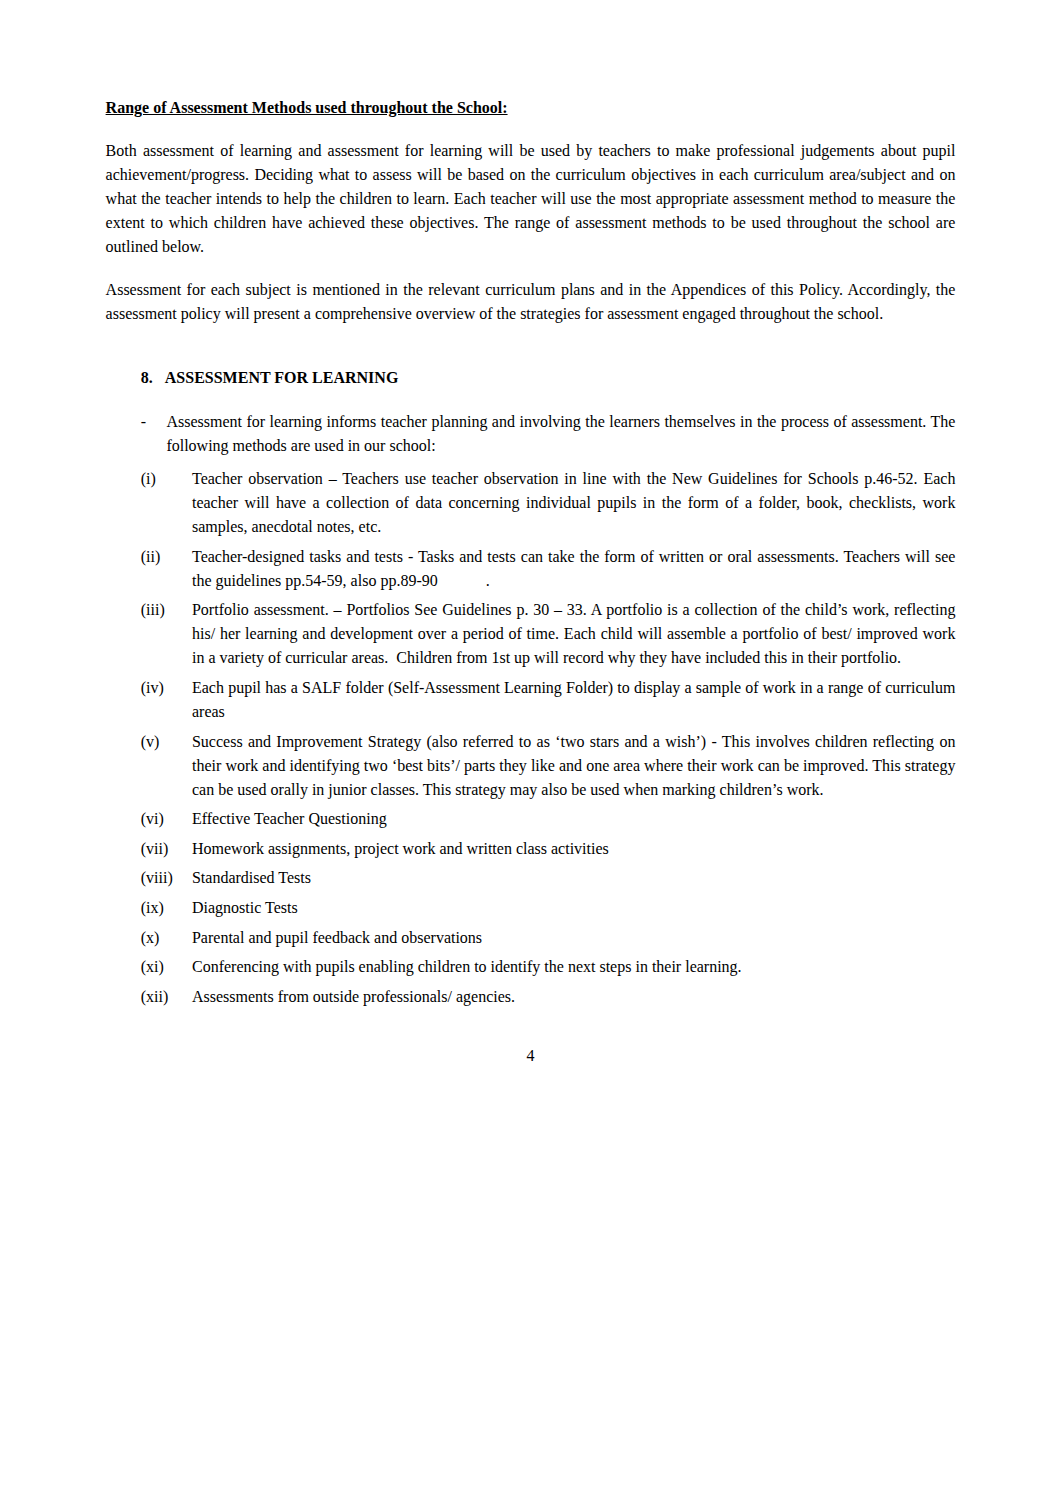Range of Assessment Methods used throughout the School:
Both assessment of learning and assessment for learning will be used by teachers to make professional judgements about pupil achievement/progress. Deciding what to assess will be based on the curriculum objectives in each curriculum area/subject and on what the teacher intends to help the children to learn. Each teacher will use the most appropriate assessment method to measure the extent to which children have achieved these objectives. The range of assessment methods to be used throughout the school are outlined below.
Assessment for each subject is mentioned in the relevant curriculum plans and in the Appendices of this Policy. Accordingly, the assessment policy will present a comprehensive overview of the strategies for assessment engaged throughout the school.
8. ASSESSMENT FOR LEARNING
Assessment for learning informs teacher planning and involving the learners themselves in the process of assessment. The following methods are used in our school:
Teacher observation – Teachers use teacher observation in line with the New Guidelines for Schools p.46-52. Each teacher will have a collection of data concerning individual pupils in the form of a folder, book, checklists, work samples, anecdotal notes, etc.
Teacher-designed tasks and tests - Tasks and tests can take the form of written or oral assessments. Teachers will see the guidelines pp.54-59, also pp.89-90 .
Portfolio assessment. – Portfolios See Guidelines p. 30 – 33. A portfolio is a collection of the child’s work, reflecting his/ her learning and development over a period of time. Each child will assemble a portfolio of best/ improved work in a variety of curricular areas. Children from 1st up will record why they have included this in their portfolio.
Each pupil has a SALF folder (Self-Assessment Learning Folder) to display a sample of work in a range of curriculum areas
Success and Improvement Strategy (also referred to as ‘two stars and a wish’) - This involves children reflecting on their work and identifying two ‘best bits’/ parts they like and one area where their work can be improved. This strategy can be used orally in junior classes. This strategy may also be used when marking children’s work.
Effective Teacher Questioning
Homework assignments, project work and written class activities
Standardised Tests
Diagnostic Tests
Parental and pupil feedback and observations
Conferencing with pupils enabling children to identify the next steps in their learning.
Assessments from outside professionals/ agencies.
4